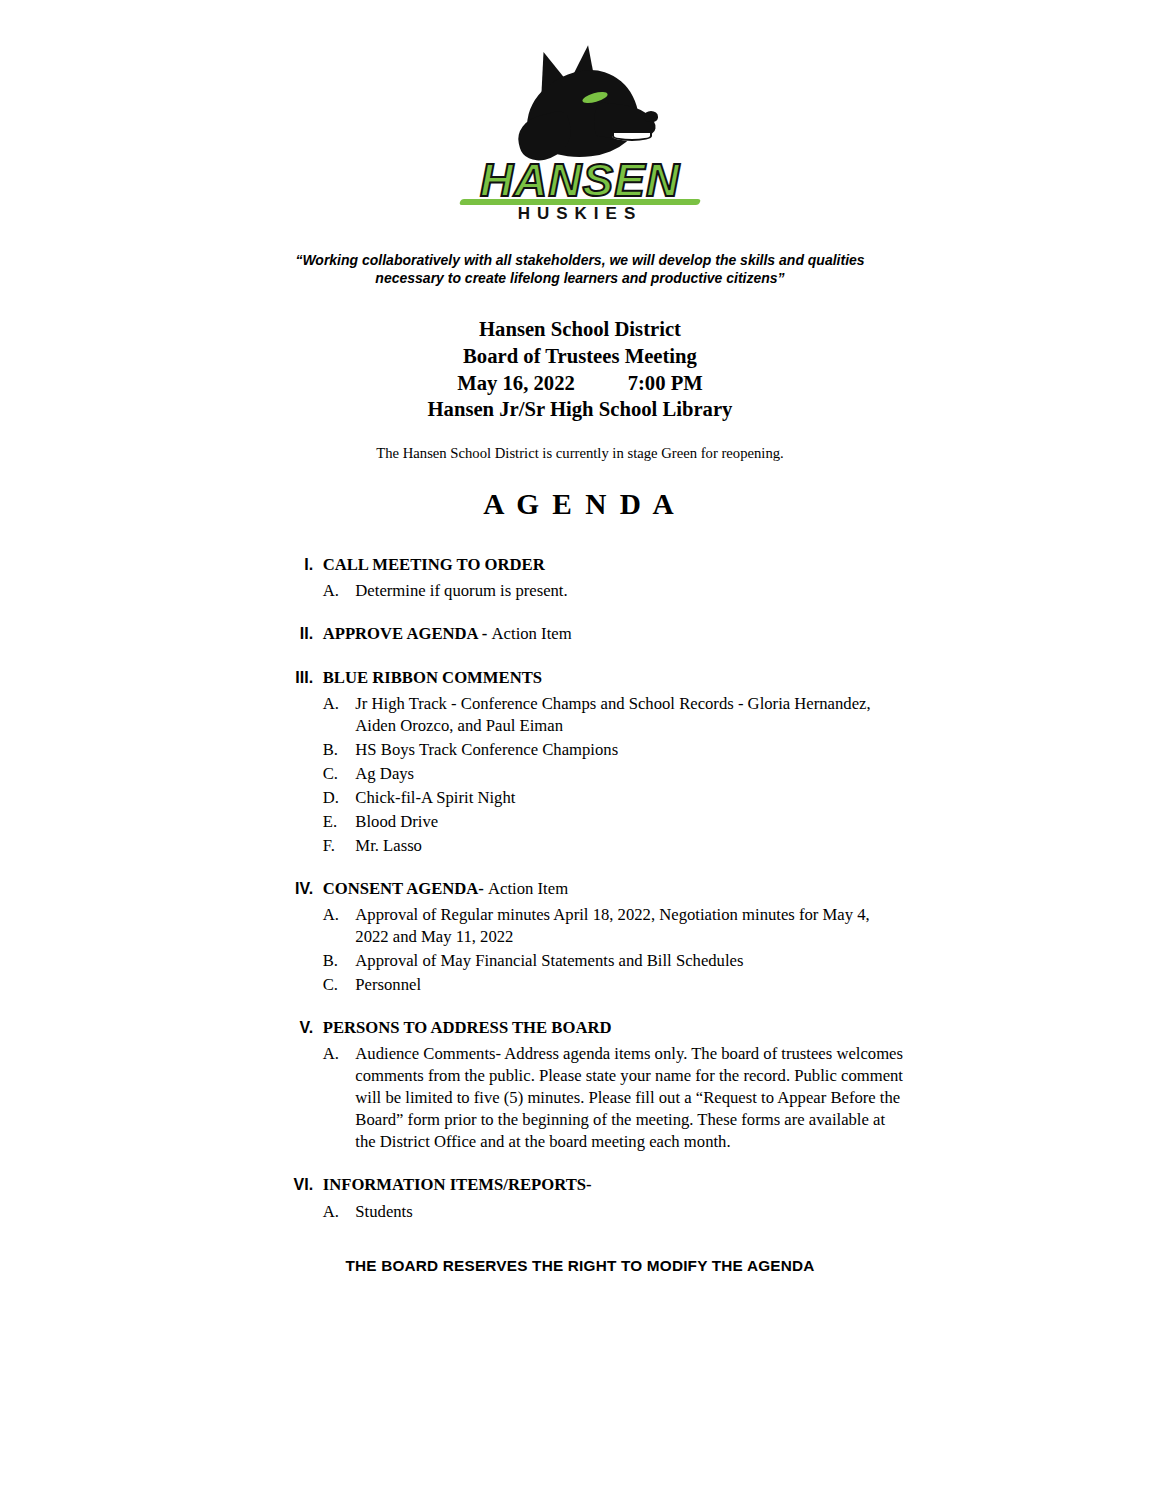Hansen
Huskies
“Working collaboratively with all stakeholders, we will develop the skills and qualities necessary to create lifelong learners and productive citizens”
Hansen School District Board of Trustees Meeting May 16, 2022 7:00 PM Hansen Jr/Sr High School Library
The Hansen School District is currently in stage Green for reopening.
A G E N D A
I. CALL MEETING TO ORDER
A. Determine if quorum is present.
II. APPROVE AGENDA - Action Item
III. BLUE RIBBON COMMENTS
A. Jr High Track - Conference Champs and School Records - Gloria Hernandez, Aiden Orozco, and Paul Eiman
B. HS Boys Track Conference Champions
C. Ag Days
D. Chick-fil-A Spirit Night
E. Blood Drive
F. Mr. Lasso
IV. CONSENT AGENDA- Action Item
A. Approval of Regular minutes April 18, 2022, Negotiation minutes for May 4, 2022 and May 11, 2022
B. Approval of May Financial Statements and Bill Schedules
C. Personnel
V. PERSONS TO ADDRESS THE BOARD
A. Audience Comments- Address agenda items only. The board of trustees welcomes comments from the public. Please state your name for the record. Public comment will be limited to five (5) minutes. Please fill out a “Request to Appear Before the Board” form prior to the beginning of the meeting. These forms are available at the District Office and at the board meeting each month.
VI. INFORMATION ITEMS/REPORTS-
A. Students
THE BOARD RESERVES THE RIGHT TO MODIFY THE AGENDA